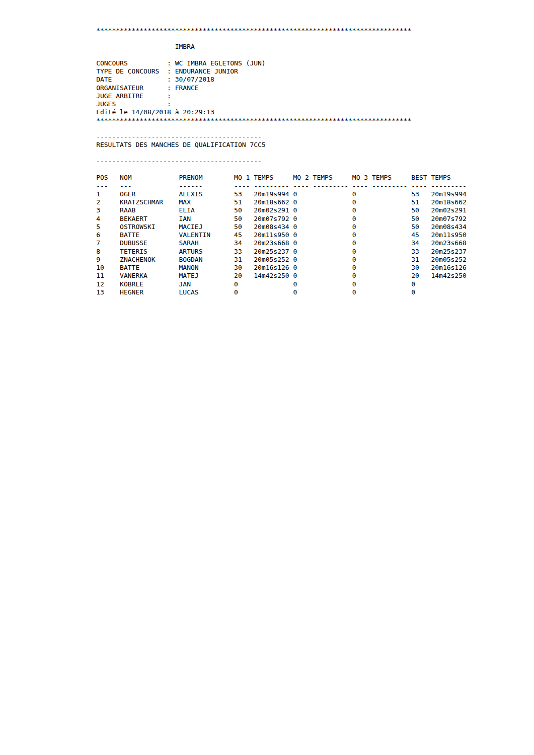********************************************************************************

                    IMBRA

CONCOURS          : WC IMBRA EGLETONS (JUN)
TYPE DE CONCOURS  : ENDURANCE JUNIOR
DATE              : 30/07/2018
ORGANISATEUR      : FRANCE
JUGE ARBITRE      :
JUGES             :
Edité le 14/08/2018 à 20:29:13
********************************************************************************

------------------------------------------
RESULTATS DES MANCHES DE QUALIFICATION 7CC5

------------------------------------------

POS   NOM            PRENOM        MQ 1 TEMPS     MQ 2 TEMPS     MQ 3 TEMPS     BEST TEMPS
---   ---            ------        ---- --------- ---- --------- ---- --------- ---- ---------
1     OGER           ALEXIS        53   20m19s994 0              0              53   20m19s994
2     KRATZSCHMAR    MAX           51   20m18s662 0              0              51   20m18s662
3     RAAB           ELIA          50   20m02s291 0              0              50   20m02s291
4     BEKAERT        IAN           50   20m07s792 0              0              50   20m07s792
5     OSTROWSKI      MACIEJ        50   20m08s434 0              0              50   20m08s434
6     BATTE          VALENTIN      45   20m11s950 0              0              45   20m11s950
7     DUBUSSE        SARAH         34   20m23s668 0              0              34   20m23s668
8     TETERIS        ARTURS        33   20m25s237 0              0              33   20m25s237
9     ZNACHENOK      BOGDAN        31   20m05s252 0              0              31   20m05s252
10    BATTE          MANON         30   20m16s126 0              0              30   20m16s126
11    VANERKA        MATEJ         20   14m42s250 0              0              20   14m42s250
12    KOBRLE         JAN           0              0              0              0
13    HEGNER         LUCAS         0              0              0              0